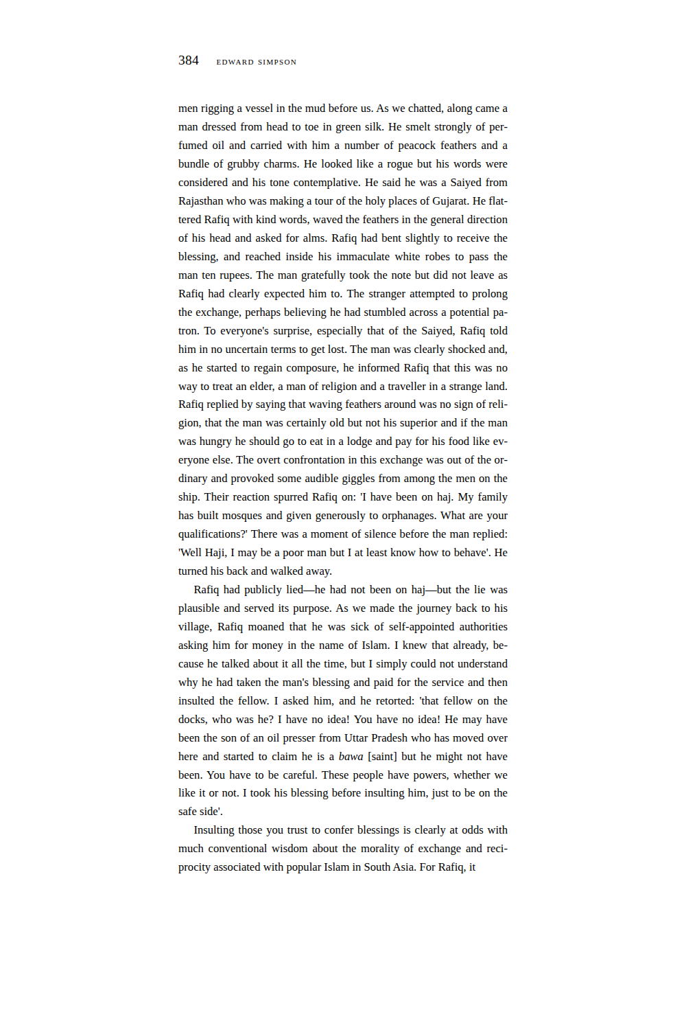384 Edward Simpson
men rigging a vessel in the mud before us. As we chatted, along came a man dressed from head to toe in green silk. He smelt strongly of perfumed oil and carried with him a number of peacock feathers and a bundle of grubby charms. He looked like a rogue but his words were considered and his tone contemplative. He said he was a Saiyed from Rajasthan who was making a tour of the holy places of Gujarat. He flattered Rafiq with kind words, waved the feathers in the general direction of his head and asked for alms. Rafiq had bent slightly to receive the blessing, and reached inside his immaculate white robes to pass the man ten rupees. The man gratefully took the note but did not leave as Rafiq had clearly expected him to. The stranger attempted to prolong the exchange, perhaps believing he had stumbled across a potential patron. To everyone's surprise, especially that of the Saiyed, Rafiq told him in no uncertain terms to get lost. The man was clearly shocked and, as he started to regain composure, he informed Rafiq that this was no way to treat an elder, a man of religion and a traveller in a strange land. Rafiq replied by saying that waving feathers around was no sign of religion, that the man was certainly old but not his superior and if the man was hungry he should go to eat in a lodge and pay for his food like everyone else. The overt confrontation in this exchange was out of the ordinary and provoked some audible giggles from among the men on the ship. Their reaction spurred Rafiq on: 'I have been on haj. My family has built mosques and given generously to orphanages. What are your qualifications?' There was a moment of silence before the man replied: 'Well Haji, I may be a poor man but I at least know how to behave'. He turned his back and walked away.
Rafiq had publicly lied—he had not been on haj—but the lie was plausible and served its purpose. As we made the journey back to his village, Rafiq moaned that he was sick of self-appointed authorities asking him for money in the name of Islam. I knew that already, because he talked about it all the time, but I simply could not understand why he had taken the man's blessing and paid for the service and then insulted the fellow. I asked him, and he retorted: 'that fellow on the docks, who was he? I have no idea! You have no idea! He may have been the son of an oil presser from Uttar Pradesh who has moved over here and started to claim he is a bawa [saint] but he might not have been. You have to be careful. These people have powers, whether we like it or not. I took his blessing before insulting him, just to be on the safe side'.
Insulting those you trust to confer blessings is clearly at odds with much conventional wisdom about the morality of exchange and reciprocity associated with popular Islam in South Asia. For Rafiq, it